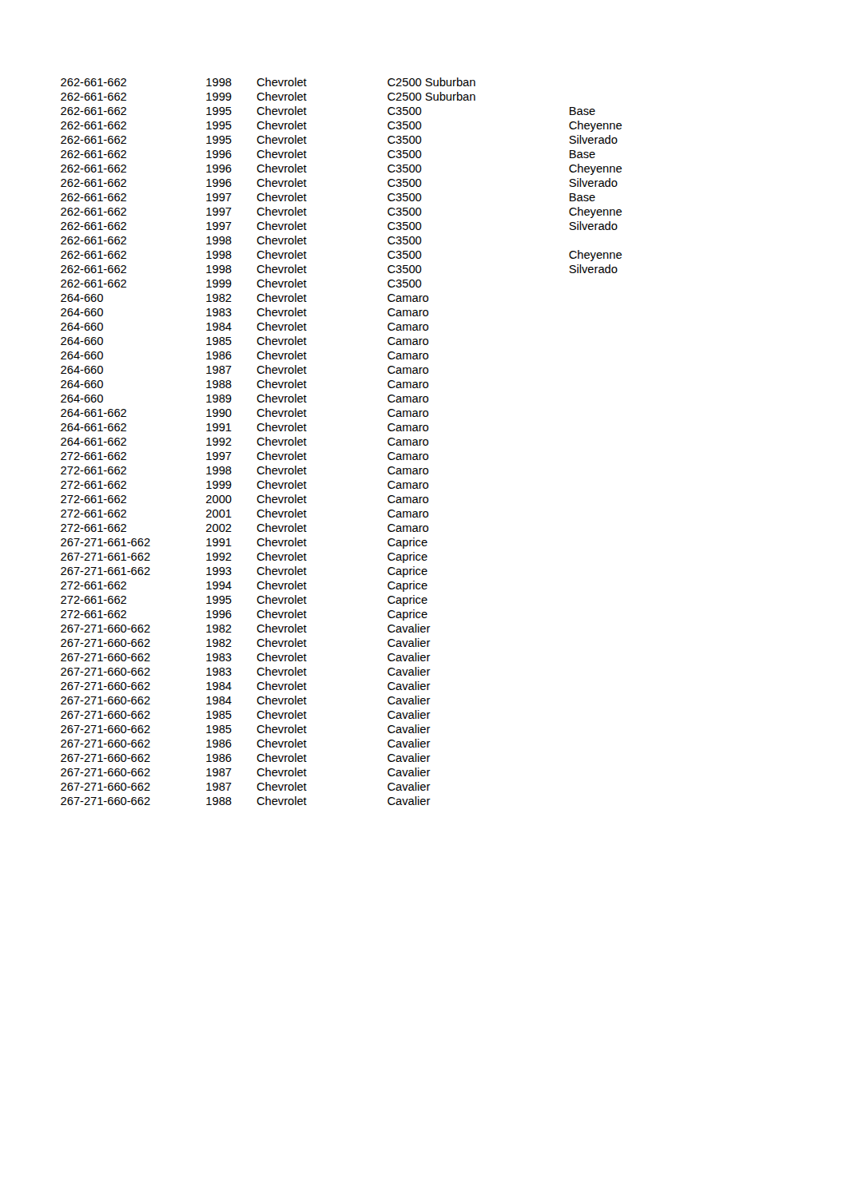| 262-661-662 | 1998 | Chevrolet | C2500 Suburban | |
| 262-661-662 | 1999 | Chevrolet | C2500 Suburban | |
| 262-661-662 | 1995 | Chevrolet | C3500 | Base |
| 262-661-662 | 1995 | Chevrolet | C3500 | Cheyenne |
| 262-661-662 | 1995 | Chevrolet | C3500 | Silverado |
| 262-661-662 | 1996 | Chevrolet | C3500 | Base |
| 262-661-662 | 1996 | Chevrolet | C3500 | Cheyenne |
| 262-661-662 | 1996 | Chevrolet | C3500 | Silverado |
| 262-661-662 | 1997 | Chevrolet | C3500 | Base |
| 262-661-662 | 1997 | Chevrolet | C3500 | Cheyenne |
| 262-661-662 | 1997 | Chevrolet | C3500 | Silverado |
| 262-661-662 | 1998 | Chevrolet | C3500 | |
| 262-661-662 | 1998 | Chevrolet | C3500 | Cheyenne |
| 262-661-662 | 1998 | Chevrolet | C3500 | Silverado |
| 262-661-662 | 1999 | Chevrolet | C3500 | |
| 264-660 | 1982 | Chevrolet | Camaro | |
| 264-660 | 1983 | Chevrolet | Camaro | |
| 264-660 | 1984 | Chevrolet | Camaro | |
| 264-660 | 1985 | Chevrolet | Camaro | |
| 264-660 | 1986 | Chevrolet | Camaro | |
| 264-660 | 1987 | Chevrolet | Camaro | |
| 264-660 | 1988 | Chevrolet | Camaro | |
| 264-660 | 1989 | Chevrolet | Camaro | |
| 264-661-662 | 1990 | Chevrolet | Camaro | |
| 264-661-662 | 1991 | Chevrolet | Camaro | |
| 264-661-662 | 1992 | Chevrolet | Camaro | |
| 272-661-662 | 1997 | Chevrolet | Camaro | |
| 272-661-662 | 1998 | Chevrolet | Camaro | |
| 272-661-662 | 1999 | Chevrolet | Camaro | |
| 272-661-662 | 2000 | Chevrolet | Camaro | |
| 272-661-662 | 2001 | Chevrolet | Camaro | |
| 272-661-662 | 2002 | Chevrolet | Camaro | |
| 267-271-661-662 | 1991 | Chevrolet | Caprice | |
| 267-271-661-662 | 1992 | Chevrolet | Caprice | |
| 267-271-661-662 | 1993 | Chevrolet | Caprice | |
| 272-661-662 | 1994 | Chevrolet | Caprice | |
| 272-661-662 | 1995 | Chevrolet | Caprice | |
| 272-661-662 | 1996 | Chevrolet | Caprice | |
| 267-271-660-662 | 1982 | Chevrolet | Cavalier | |
| 267-271-660-662 | 1982 | Chevrolet | Cavalier | |
| 267-271-660-662 | 1983 | Chevrolet | Cavalier | |
| 267-271-660-662 | 1983 | Chevrolet | Cavalier | |
| 267-271-660-662 | 1984 | Chevrolet | Cavalier | |
| 267-271-660-662 | 1984 | Chevrolet | Cavalier | |
| 267-271-660-662 | 1985 | Chevrolet | Cavalier | |
| 267-271-660-662 | 1985 | Chevrolet | Cavalier | |
| 267-271-660-662 | 1986 | Chevrolet | Cavalier | |
| 267-271-660-662 | 1986 | Chevrolet | Cavalier | |
| 267-271-660-662 | 1987 | Chevrolet | Cavalier | |
| 267-271-660-662 | 1987 | Chevrolet | Cavalier | |
| 267-271-660-662 | 1988 | Chevrolet | Cavalier | |